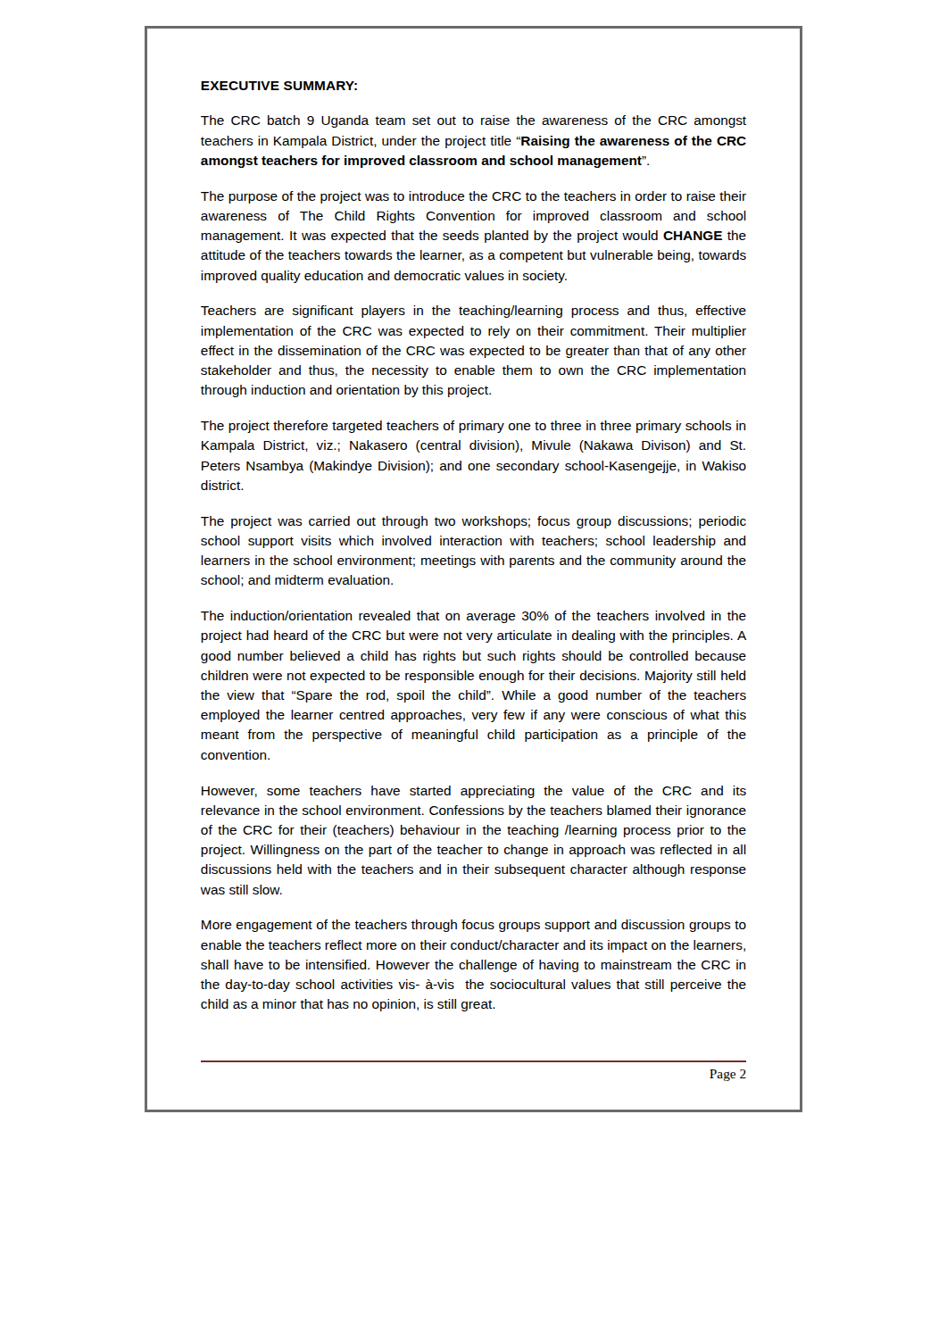EXECUTIVE SUMMARY:
The CRC batch 9 Uganda team set out to raise the awareness of the CRC amongst teachers in Kampala District, under the project title “Raising the awareness of the CRC amongst teachers for improved classroom and school management”.
The purpose of the project was to introduce the CRC to the teachers in order to raise their awareness of The Child Rights Convention for improved classroom and school management. It was expected that the seeds planted by the project would CHANGE the attitude of the teachers towards the learner, as a competent but vulnerable being, towards improved quality education and democratic values in society.
Teachers are significant players in the teaching/learning process and thus, effective implementation of the CRC was expected to rely on their commitment. Their multiplier effect in the dissemination of the CRC was expected to be greater than that of any other stakeholder and thus, the necessity to enable them to own the CRC implementation through induction and orientation by this project.
The project therefore targeted teachers of primary one to three in three primary schools in Kampala District, viz.; Nakasero (central division), Mivule (Nakawa Divison) and St. Peters Nsambya (Makindye Division); and one secondary school-Kasengejje, in Wakiso district.
The project was carried out through two workshops; focus group discussions; periodic school support visits which involved interaction with teachers; school leadership and learners in the school environment; meetings with parents and the community around the school; and midterm evaluation.
The induction/orientation revealed that on average 30% of the teachers involved in the project had heard of the CRC but were not very articulate in dealing with the principles. A good number believed a child has rights but such rights should be controlled because children were not expected to be responsible enough for their decisions. Majority still held the view that “Spare the rod, spoil the child”. While a good number of the teachers employed the learner centred approaches, very few if any were conscious of what this meant from the perspective of meaningful child participation as a principle of the convention.
However, some teachers have started appreciating the value of the CRC and its relevance in the school environment. Confessions by the teachers blamed their ignorance of the CRC for their (teachers) behaviour in the teaching /learning process prior to the project. Willingness on the part of the teacher to change in approach was reflected in all discussions held with the teachers and in their subsequent character although response was still slow.
More engagement of the teachers through focus groups support and discussion groups to enable the teachers reflect more on their conduct/character and its impact on the learners, shall have to be intensified. However the challenge of having to mainstream the CRC in the day-to-day school activities vis- à-vis the sociocultural values that still perceive the child as a minor that has no opinion, is still great.
Page 2